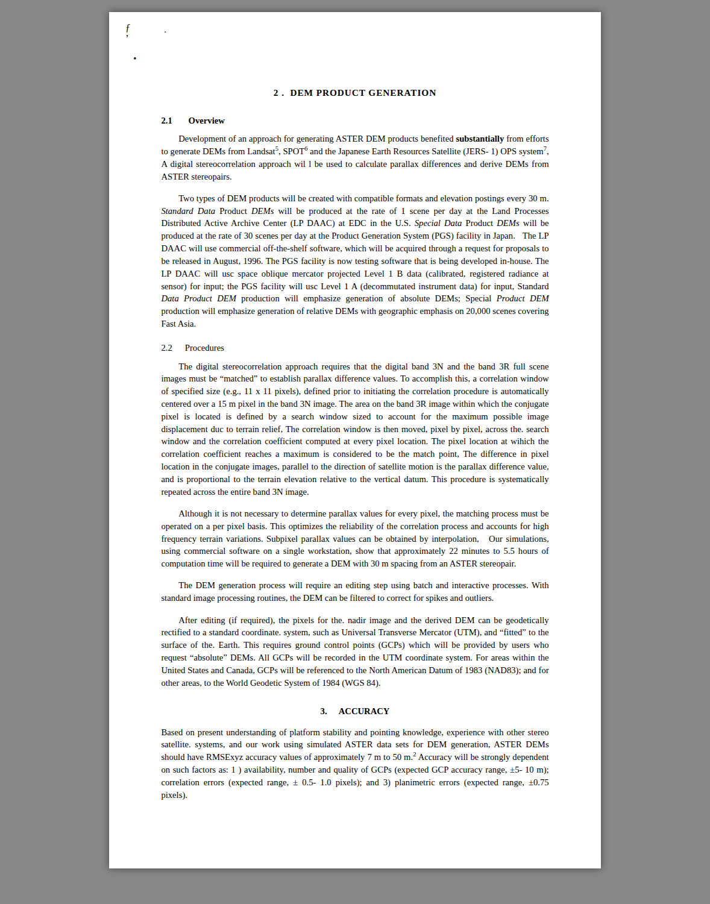ƒ ’
.
•
2 . DEM PRODUCT GENERATION
2.1 Overview
Development of an approach for generating ASTER DEM products benefited substantially from efforts to generate DEMs from Landsat5, SPOT6 and the Japanese Earth Resources Satellite (JERS- 1) OPS system7, A digital stereocorrelation approach wil l be used to calculate parallax differences and derive DEMs from ASTER stereopairs.
Two types of DEM products will be created with compatible formats and elevation postings every 30 m. Standard Data Product DEMs will be produced at the rate of 1 scene per day at the Land Processes Distributed Active Archive Center (LP DAAC) at EDC in the U.S. Special Data Product DEMs will be produced at the rate of 30 scenes per day at the Product Generation System (PGS) facility in Japan. The LP DAAC will use commercial off-the-shelf software, which will be acquired through a request for proposals to be released in August, 1996. The PGS facility is now testing software that is being developed in-house. The LP DAAC will usc space oblique mercator projected Level 1 B data (calibrated, registered radiance at sensor) for input; the PGS facility will usc Level 1 A (decommutated instrument data) for input, Standard Data Product DEM production will emphasize generation of absolute DEMs; Special Product DEM production will emphasize generation of relative DEMs with geographic emphasis on 20,000 scenes covering Fast Asia.
2.2 Procedures
The digital stereocorrelation approach requires that the digital band 3N and the band 3R full scene images must be “matched” to establish parallax difference values. To accomplish this, a correlation window of specified size (e.g., 11 x 11 pixels), defined prior to initiating the correlation procedure is automatically centered over a 15 m pixel in the band 3N image. The area on the band 3R image within which the conjugate pixel is located is defined by a search window sized to account for the maximum possible image displacement duc to terrain relief, The correlation window is then moved, pixel by pixel, across the. search window and the correlation coefficient computed at every pixel location. The pixel location at wihich the correlation coefficient reaches a maximum is considered to be the match point, The difference in pixel location in the conjugate images, parallel to the direction of satellite motion is the parallax difference value, and is proportional to the terrain elevation relative to the vertical datum. This procedure is systematically repeated across the entire band 3N image.
Although it is not necessary to determine parallax values for every pixel, the matching process must be operated on a per pixel basis. This optimizes the reliability of the correlation process and accounts for high frequency terrain variations. Subpixel parallax values can be obtained by interpolation, Our simulations, using commercial software on a single workstation, show that approximately 22 minutes to 5.5 hours of computation time will be required to generate a DEM with 30 m spacing from an ASTER stereopair.
The DEM generation process will require an editing step using batch and interactive processes. With standard image processing routines, the DEM can be filtered to correct for spikes and outliers.
After editing (if required), the pixels for the. nadir image and the derived DEM can be geodetically rectified to a standard coordinate. system, such as Universal Transverse Mercator (UTM), and “fitted” to the surface of the. Earth. This requires ground control points (GCPs) which will be provided by users who request “absolute” DEMs. All GCPs will be recorded in the UTM coordinate system. For areas within the United States and Canada, GCPs will be referenced to the North American Datum of 1983 (NAD83); and for other areas, to the World Geodetic System of 1984 (WGS 84).
3. ACCURACY
Based on present understanding of platform stability and pointing knowledge, experience with other stereo satellite. systems, and our work using simulated ASTER data sets for DEM generation, ASTER DEMs should have RMSExyz accuracy values of approximately 7 m to 50 m.2 Accuracy will be strongly dependent on such factors as: 1 ) availability, number and quality of GCPs (expected GCP accuracy range, ±5- 10 m); correlation errors (expected range, ± 0.5- 1.0 pixels); and 3) planimetric errors (expected range, ±0.75 pixels).